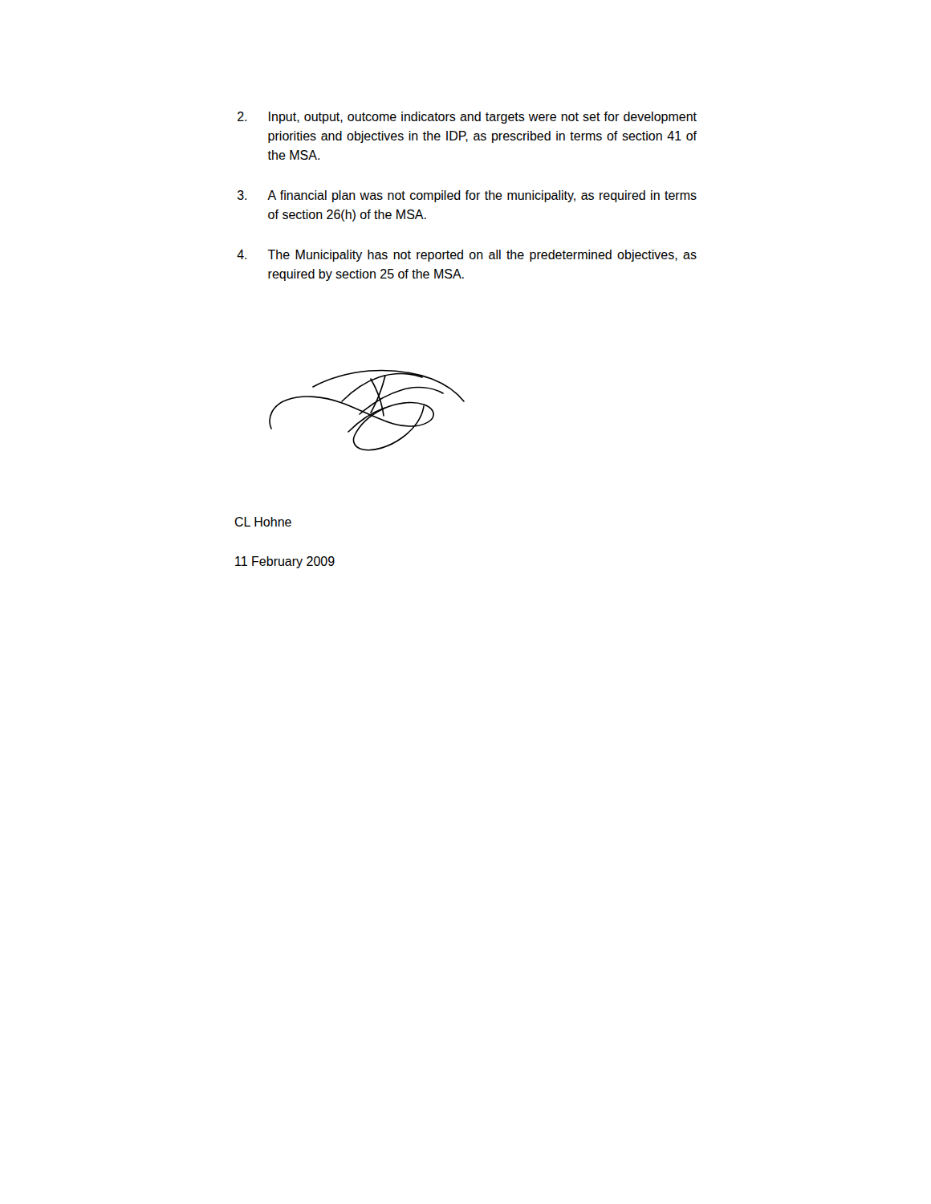2. Input, output, outcome indicators and targets were not set for development priorities and objectives in the IDP, as prescribed in terms of section 41 of the MSA.
3. A financial plan was not compiled for the municipality, as required in terms of section 26(h) of the MSA.
4. The Municipality has not reported on all the predetermined objectives, as required by section 25 of the MSA.
CL Hohne
11 February 2009